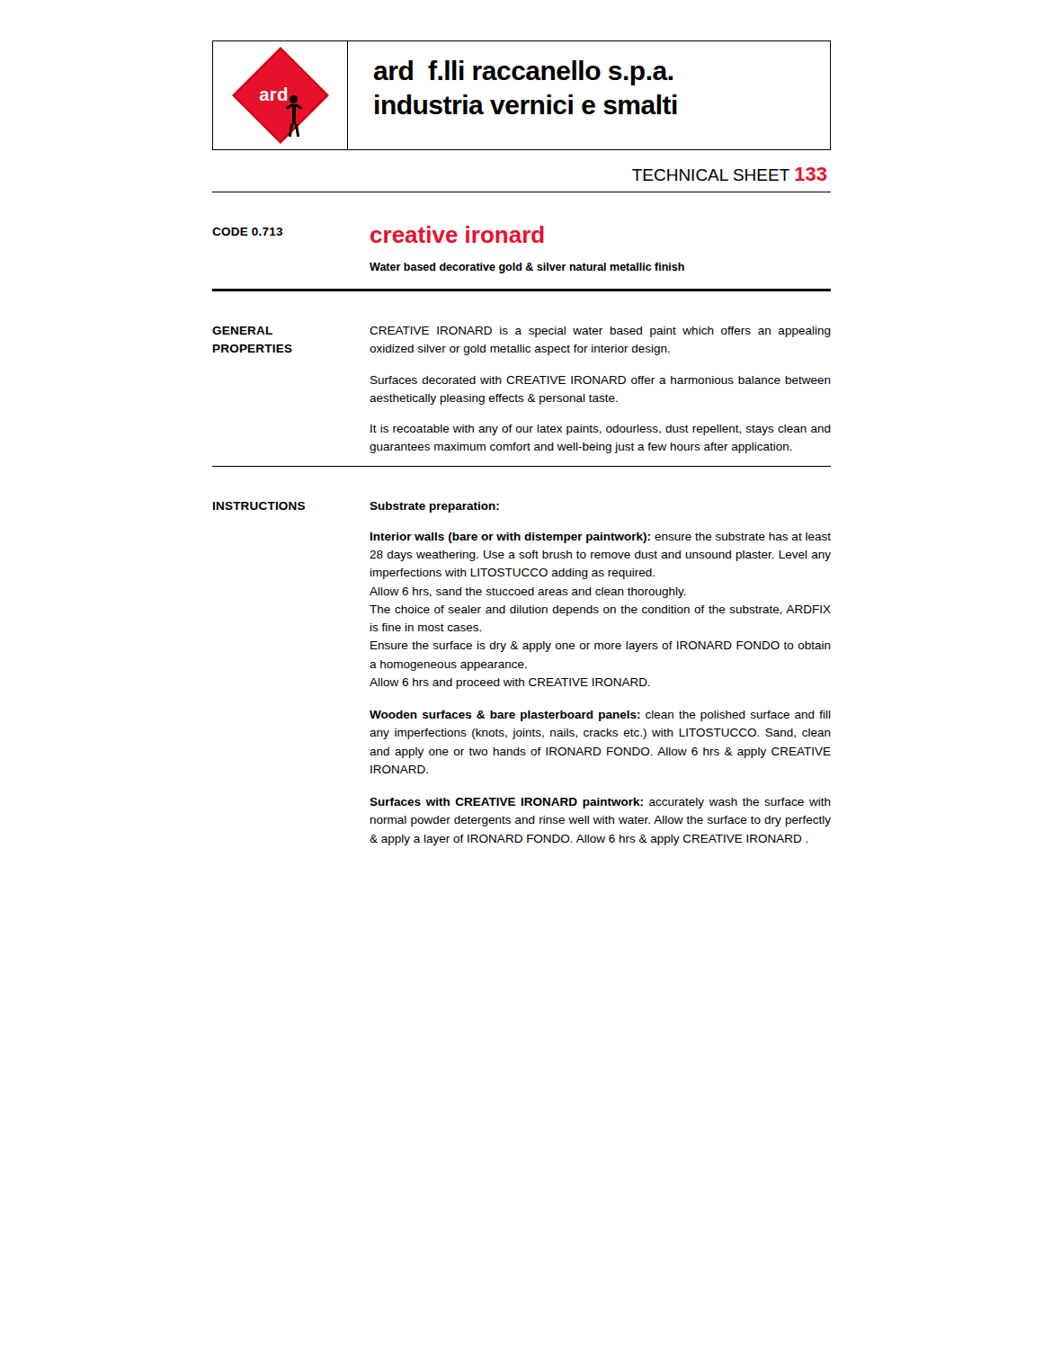ard
ard f.lli raccanello s.p.a.
industria vernici e smalti
TECHNICAL SHEET 133
CODE 0.713
creative ironard
Water based decorative gold & silver natural metallic finish
GENERAL
PROPERTIES
CREATIVE IRONARD is a special water based paint which offers an appealing oxidized silver or gold metallic aspect for interior design.
Surfaces decorated with CREATIVE IRONARD offer a harmonious balance between aesthetically pleasing effects & personal taste.
It is recoatable with any of our latex paints, odourless, dust repellent, stays clean and guarantees maximum comfort and well-being just a few hours after application.
INSTRUCTIONS
Substrate preparation:
Interior walls (bare or with distemper paintwork): ensure the substrate has at least 28 days weathering. Use a soft brush to remove dust and unsound plaster. Level any imperfections with LITOSTUCCO adding as required.
Allow 6 hrs, sand the stuccoed areas and clean thoroughly.
The choice of sealer and dilution depends on the condition of the substrate, ARDFIX is fine in most cases.
Ensure the surface is dry & apply one or more layers of IRONARD FONDO to obtain a homogeneous appearance.
Allow 6 hrs and proceed with CREATIVE IRONARD.
Wooden surfaces & bare plasterboard panels: clean the polished surface and fill any imperfections (knots, joints, nails, cracks etc.) with LITOSTUCCO. Sand, clean and apply one or two hands of IRONARD FONDO. Allow 6 hrs & apply CREATIVE IRONARD.
Surfaces with CREATIVE IRONARD paintwork: accurately wash the surface with normal powder detergents and rinse well with water. Allow the surface to dry perfectly & apply a layer of IRONARD FONDO. Allow 6 hrs & apply CREATIVE IRONARD .